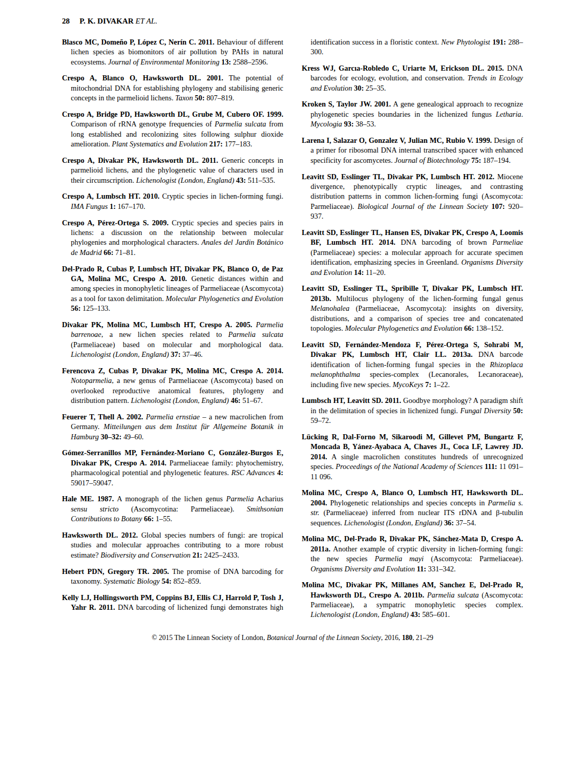28 P. K. DIVAKAR ET AL.
Blasco MC, Domeño P, López C, Nerín C. 2011. Behaviour of different lichen species as biomonitors of air pollution by PAHs in natural ecosystems. Journal of Environmental Monitoring 13: 2588–2596.
Crespo A, Blanco O, Hawksworth DL. 2001. The potential of mitochondrial DNA for establishing phylogeny and stabilising generic concepts in the parmelioid lichens. Taxon 50: 807–819.
Crespo A, Bridge PD, Hawksworth DL, Grube M, Cubero OF. 1999. Comparison of rRNA genotype frequencies of Parmelia sulcata from long established and recolonizing sites following sulphur dioxide amelioration. Plant Systematics and Evolution 217: 177–183.
Crespo A, Divakar PK, Hawksworth DL. 2011. Generic concepts in parmelioid lichens, and the phylogenetic value of characters used in their circumscription. Lichenologist (London, England) 43: 511–535.
Crespo A, Lumbsch HT. 2010. Cryptic species in lichen-forming fungi. IMA Fungus 1: 167–170.
Crespo A, Pérez-Ortega S. 2009. Cryptic species and species pairs in lichens: a discussion on the relationship between molecular phylogenies and morphological characters. Anales del Jardin Botánico de Madrid 66: 71–81.
Del-Prado R, Cubas P, Lumbsch HT, Divakar PK, Blanco O, de Paz GA, Molina MC, Crespo A. 2010. Genetic distances within and among species in monophyletic lineages of Parmeliaceae (Ascomycota) as a tool for taxon delimitation. Molecular Phylogenetics and Evolution 56: 125–133.
Divakar PK, Molina MC, Lumbsch HT, Crespo A. 2005. Parmelia barrenoae, a new lichen species related to Parmelia sulcata (Parmeliaceae) based on molecular and morphological data. Lichenologist (London, England) 37: 37–46.
Ferencova Z, Cubas P, Divakar PK, Molina MC, Crespo A. 2014. Notoparmelia, a new genus of Parmeliaceae (Ascomycota) based on overlooked reproductive anatomical features, phylogeny and distribution pattern. Lichenologist (London, England) 46: 51–67.
Feuerer T, Thell A. 2002. Parmelia ernstiae – a new macrolichen from Germany. Mitteilungen aus dem Institut für Allgemeine Botanik in Hamburg 30–32: 49–60.
Gómez-Serranillos MP, Fernández-Moriano C, González-Burgos E, Divakar PK, Crespo A. 2014. Parmeliaceae family: phytochemistry, pharmacological potential and phylogenetic features. RSC Advances 4: 59017–59047.
Hale ME. 1987. A monograph of the lichen genus Parmelia Acharius sensu stricto (Ascomycotina: Parmeliaceae). Smithsonian Contributions to Botany 66: 1–55.
Hawksworth DL. 2012. Global species numbers of fungi: are tropical studies and molecular approaches contributing to a more robust estimate? Biodiversity and Conservation 21: 2425–2433.
Hebert PDN, Gregory TR. 2005. The promise of DNA barcoding for taxonomy. Systematic Biology 54: 852–859.
Kelly LJ, Hollingsworth PM, Coppins BJ, Ellis CJ, Harrold P, Tosh J, Yahr R. 2011. DNA barcoding of lichenized fungi demonstrates high identification success in a floristic context. New Phytologist 191: 288–300.
Kress WJ, Garcıa-Robledo C, Uriarte M, Erickson DL. 2015. DNA barcodes for ecology, evolution, and conservation. Trends in Ecology and Evolution 30: 25–35.
Kroken S, Taylor JW. 2001. A gene genealogical approach to recognize phylogenetic species boundaries in the lichenized fungus Letharia. Mycologia 93: 38–53.
Larena I, Salazar O, Gonzalez V, Julian MC, Rubio V. 1999. Design of a primer for ribosomal DNA internal transcribed spacer with enhanced specificity for ascomycetes. Journal of Biotechnology 75: 187–194.
Leavitt SD, Esslinger TL, Divakar PK, Lumbsch HT. 2012. Miocene divergence, phenotypically cryptic lineages, and contrasting distribution patterns in common lichen-forming fungi (Ascomycota: Parmeliaceae). Biological Journal of the Linnean Society 107: 920–937.
Leavitt SD, Esslinger TL, Hansen ES, Divakar PK, Crespo A, Loomis BF, Lumbsch HT. 2014. DNA barcoding of brown Parmeliae (Parmeliaceae) species: a molecular approach for accurate specimen identification, emphasizing species in Greenland. Organisms Diversity and Evolution 14: 11–20.
Leavitt SD, Esslinger TL, Spribille T, Divakar PK, Lumbsch HT. 2013b. Multilocus phylogeny of the lichen-forming fungal genus Melanohalea (Parmeliaceae, Ascomycota): insights on diversity, distributions, and a comparison of species tree and concatenated topologies. Molecular Phylogenetics and Evolution 66: 138–152.
Leavitt SD, Fernández-Mendoza F, Pérez-Ortega S, Sohrabi M, Divakar PK, Lumbsch HT, Clair LL. 2013a. DNA barcode identification of lichen-forming fungal species in the Rhizoplaca melanophthalma species-complex (Lecanorales, Lecanoraceae), including five new species. MycoKeys 7: 1–22.
Lumbsch HT, Leavitt SD. 2011. Goodbye morphology? A paradigm shift in the delimitation of species in lichenized fungi. Fungal Diversity 50: 59–72.
Lücking R, Dal-Forno M, Sikaroodi M, Gillevet PM, Bungartz F, Moncada B, Yánez-Ayabaca A, Chaves JL, Coca LF, Lawrey JD. 2014. A single macrolichen constitutes hundreds of unrecognized species. Proceedings of the National Academy of Sciences 111: 11 091–11 096.
Molina MC, Crespo A, Blanco O, Lumbsch HT, Hawksworth DL. 2004. Phylogenetic relationships and species concepts in Parmelia s. str. (Parmeliaceae) inferred from nuclear ITS rDNA and β-tubulin sequences. Lichenologist (London, England) 36: 37–54.
Molina MC, Del-Prado R, Divakar PK, Sánchez-Mata D, Crespo A. 2011a. Another example of cryptic diversity in lichen-forming fungi: the new species Parmelia mayi (Ascomycota: Parmeliaceae). Organisms Diversity and Evolution 11: 331–342.
Molina MC, Divakar PK, Millanes AM, Sanchez E, Del-Prado R, Hawksworth DL, Crespo A. 2011b. Parmelia sulcata (Ascomycota: Parmeliaceae), a sympatric monophyletic species complex. Lichenologist (London, England) 43: 585–601.
© 2015 The Linnean Society of London, Botanical Journal of the Linnean Society, 2016, 180, 21–29